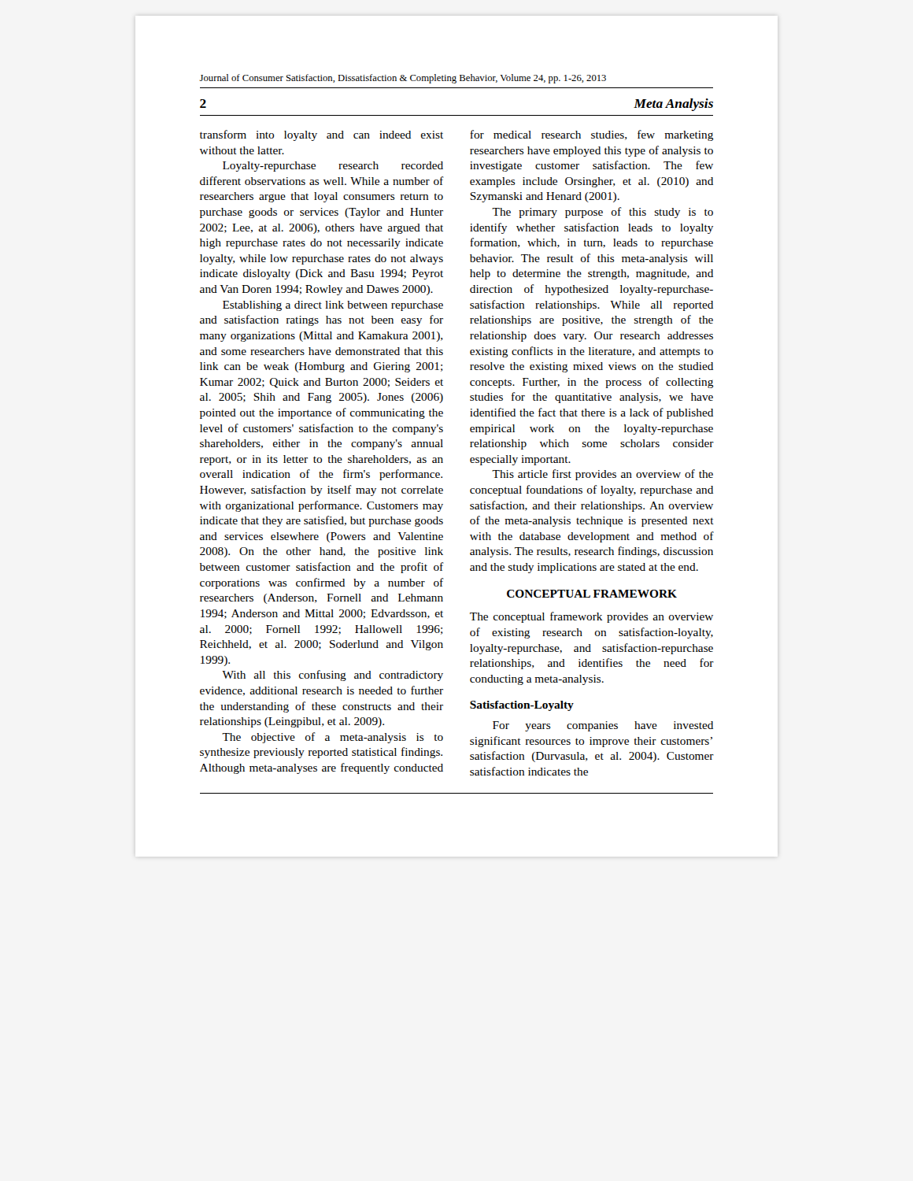Journal of Consumer Satisfaction, Dissatisfaction & Completing Behavior, Volume 24, pp. 1-26, 2013
2 Meta Analysis
transform into loyalty and can indeed exist without the latter.
Loyalty-repurchase research recorded different observations as well. While a number of researchers argue that loyal consumers return to purchase goods or services (Taylor and Hunter 2002; Lee, at al. 2006), others have argued that high repurchase rates do not necessarily indicate loyalty, while low repurchase rates do not always indicate disloyalty (Dick and Basu 1994; Peyrot and Van Doren 1994; Rowley and Dawes 2000).
Establishing a direct link between repurchase and satisfaction ratings has not been easy for many organizations (Mittal and Kamakura 2001), and some researchers have demonstrated that this link can be weak (Homburg and Giering 2001; Kumar 2002; Quick and Burton 2000; Seiders et al. 2005; Shih and Fang 2005). Jones (2006) pointed out the importance of communicating the level of customers' satisfaction to the company's shareholders, either in the company's annual report, or in its letter to the shareholders, as an overall indication of the firm's performance. However, satisfaction by itself may not correlate with organizational performance. Customers may indicate that they are satisfied, but purchase goods and services elsewhere (Powers and Valentine 2008). On the other hand, the positive link between customer satisfaction and the profit of corporations was confirmed by a number of researchers (Anderson, Fornell and Lehmann 1994; Anderson and Mittal 2000; Edvardsson, et al. 2000; Fornell 1992; Hallowell 1996; Reichheld, et al. 2000; Soderlund and Vilgon 1999).
With all this confusing and contradictory evidence, additional research is needed to further the understanding of these constructs and their relationships (Leingpibul, et al. 2009).
The objective of a meta-analysis is to synthesize previously reported statistical findings. Although meta-analyses are frequently conducted for medical research studies, few marketing researchers have employed this type of analysis to investigate customer satisfaction. The few examples include Orsingher, et al. (2010) and Szymanski and Henard (2001).
The primary purpose of this study is to identify whether satisfaction leads to loyalty formation, which, in turn, leads to repurchase behavior. The result of this meta-analysis will help to determine the strength, magnitude, and direction of hypothesized loyalty-repurchase-satisfaction relationships. While all reported relationships are positive, the strength of the relationship does vary. Our research addresses existing conflicts in the literature, and attempts to resolve the existing mixed views on the studied concepts. Further, in the process of collecting studies for the quantitative analysis, we have identified the fact that there is a lack of published empirical work on the loyalty-repurchase relationship which some scholars consider especially important.
This article first provides an overview of the conceptual foundations of loyalty, repurchase and satisfaction, and their relationships. An overview of the meta-analysis technique is presented next with the database development and method of analysis. The results, research findings, discussion and the study implications are stated at the end.
Conceptual Framework
The conceptual framework provides an overview of existing research on satisfaction-loyalty, loyalty-repurchase, and satisfaction-repurchase relationships, and identifies the need for conducting a meta-analysis.
Satisfaction-Loyalty
For years companies have invested significant resources to improve their customers’ satisfaction (Durvasula, et al. 2004). Customer satisfaction indicates the